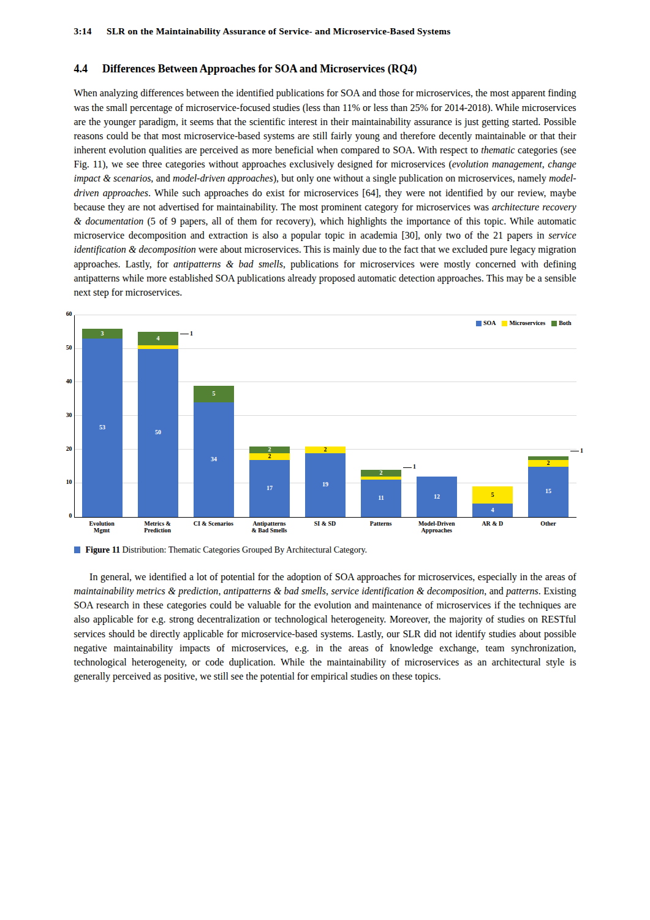3:14 SLR on the Maintainability Assurance of Service- and Microservice-Based Systems
4.4 Differences Between Approaches for SOA and Microservices (RQ4)
When analyzing differences between the identified publications for SOA and those for microservices, the most apparent finding was the small percentage of microservice-focused studies (less than 11% or less than 25% for 2014-2018). While microservices are the younger paradigm, it seems that the scientific interest in their maintainability assurance is just getting started. Possible reasons could be that most microservice-based systems are still fairly young and therefore decently maintainable or that their inherent evolution qualities are perceived as more beneficial when compared to SOA. With respect to thematic categories (see Fig. 11), we see three categories without approaches exclusively designed for microservices (evolution management, change impact & scenarios, and model-driven approaches), but only one without a single publication on microservices, namely model-driven approaches. While such approaches do exist for microservices [64], they were not identified by our review, maybe because they are not advertised for maintainability. The most prominent category for microservices was architecture recovery & documentation (5 of 9 papers, all of them for recovery), which highlights the importance of this topic. While automatic microservice decomposition and extraction is also a popular topic in academia [30], only two of the 21 papers in service identification & decomposition were about microservices. This is mainly due to the fact that we excluded pure legacy migration approaches. Lastly, for antipatterns & bad smells, publications for microservices were mostly concerned with defining antipatterns while more established SOA publications already proposed automatic detection approaches. This may be a sensible next step for microservices.
SOA Microservices Both
0
10
20
30
40
50
60
3
53
1
4
50
5
34
2
2
17
2
19
1
2
11
12
5
4
1
2
15
Evolution
Mgmt
Metrics &
Prediction
CI & Scenarios
Antipatterns
& Bad Smells
SI & SD
Patterns
Model-Driven
Approaches
AR & D
Other
Figure 11 Distribution: Thematic Categories Grouped By Architectural Category.
In general, we identified a lot of potential for the adoption of SOA approaches for microservices, especially in the areas of maintainability metrics & prediction, antipatterns & bad smells, service identification & decomposition, and patterns. Existing SOA research in these categories could be valuable for the evolution and maintenance of microservices if the techniques are also applicable for e.g. strong decentralization or technological heterogeneity. Moreover, the majority of studies on RESTful services should be directly applicable for microservice-based systems. Lastly, our SLR did not identify studies about possible negative maintainability impacts of microservices, e.g. in the areas of knowledge exchange, team synchronization, technological heterogeneity, or code duplication. While the maintainability of microservices as an architectural style is generally perceived as positive, we still see the potential for empirical studies on these topics.